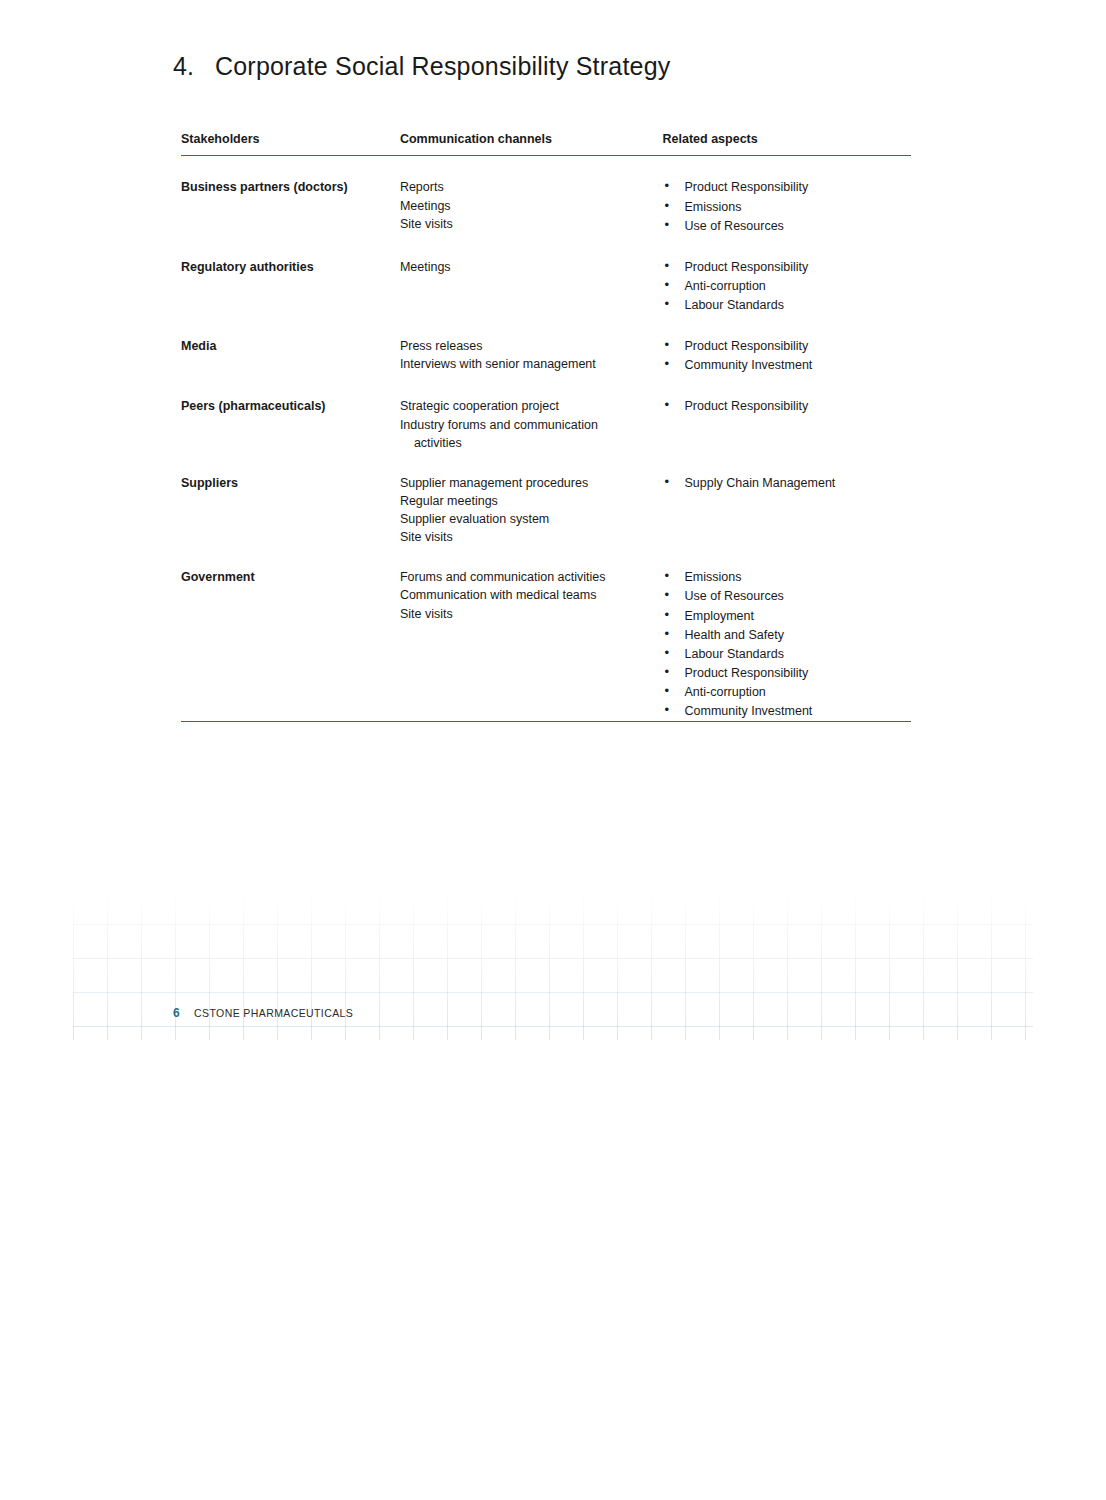4. Corporate Social Responsibility Strategy
| Stakeholders | Communication channels | Related aspects |
| --- | --- | --- |
| Business partners (doctors) | Reports Meetings Site visits | Product Responsibility Emissions Use of Resources |
| Regulatory authorities | Meetings | Product Responsibility Anti-corruption Labour Standards |
| Media | Press releases Interviews with senior management | Product Responsibility Community Investment |
| Peers (pharmaceuticals) | Strategic cooperation project Industry forums and communication activities | Product Responsibility |
| Suppliers | Supplier management procedures Regular meetings Supplier evaluation system Site visits | Supply Chain Management |
| Government | Forums and communication activities Communication with medical teams Site visits | Emissions Use of Resources Employment Health and Safety Labour Standards Product Responsibility Anti-corruption Community Investment |
6 CSTONE PHARMACEUTICALS